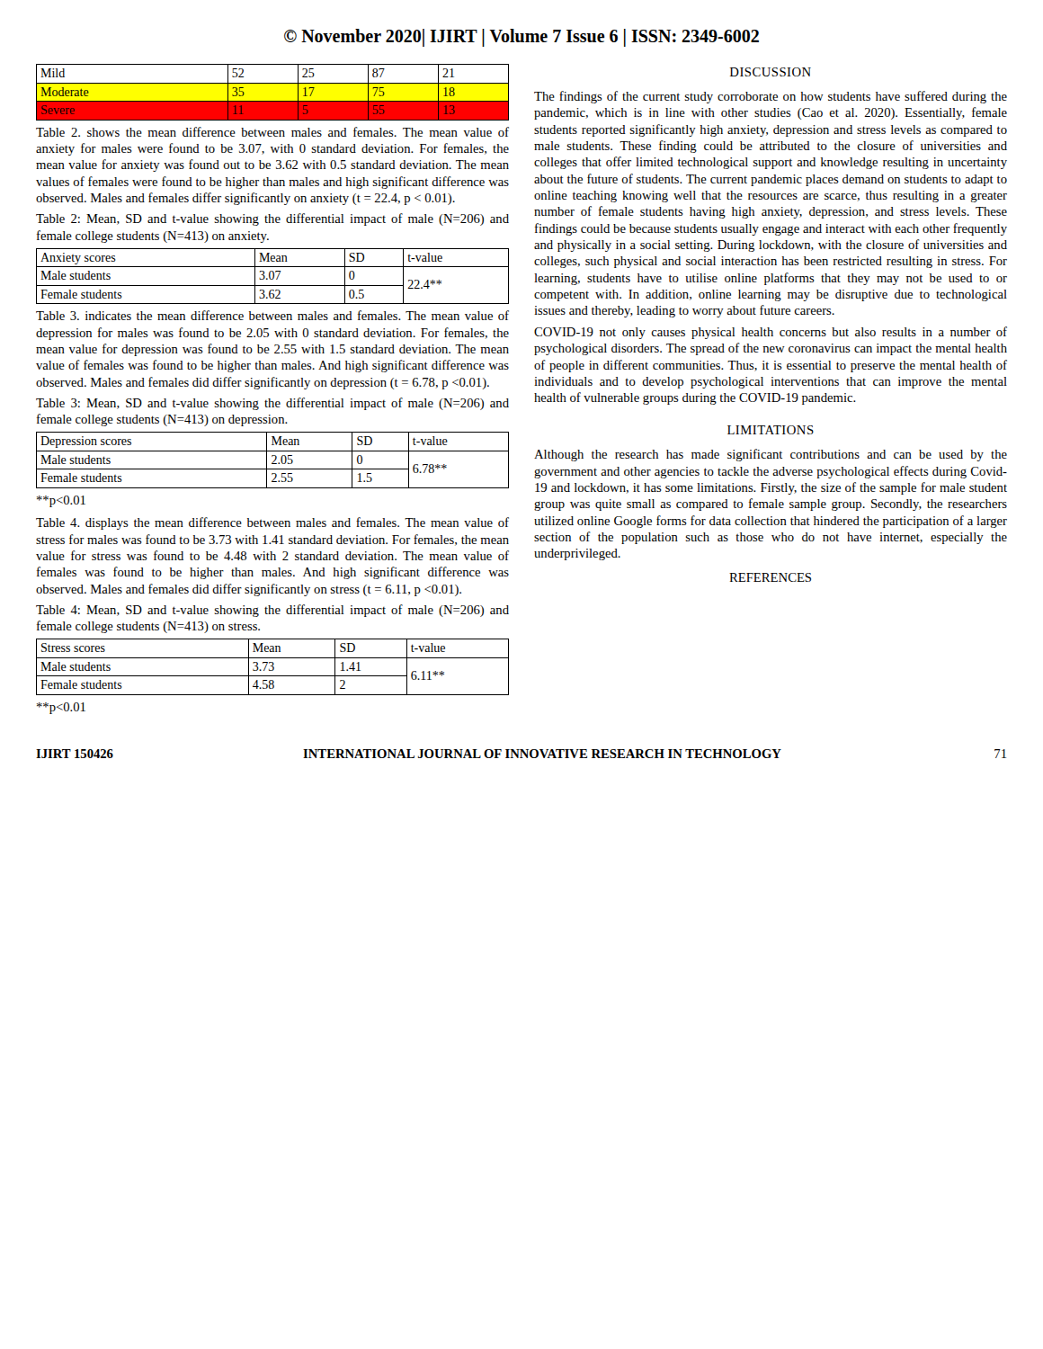© November 2020| IJIRT | Volume 7 Issue 6 | ISSN: 2349-6002
| Mild | 52 | 25 | 87 | 21 |
| Moderate | 35 | 17 | 75 | 18 |
| Severe | 11 | 5 | 55 | 13 |
Table 2. shows the mean difference between males and females. The mean value of anxiety for males were found to be 3.07, with 0 standard deviation. For females, the mean value for anxiety was found out to be 3.62 with 0.5 standard deviation. The mean values of females were found to be higher than males and high significant difference was observed. Males and females differ significantly on anxiety (t = 22.4, p < 0.01).
Table 2: Mean, SD and t-value showing the differential impact of male (N=206) and female college students (N=413) on anxiety.
| Anxiety scores | Mean | SD | t-value |
| Male students | 3.07 | 0 | 22.4** |
| Female students | 3.62 | 0.5 |
Table 3. indicates the mean difference between males and females. The mean value of depression for males was found to be 2.05 with 0 standard deviation. For females, the mean value for depression was found to be 2.55 with 1.5 standard deviation. The mean value of females was found to be higher than males. And high significant difference was observed. Males and females did differ significantly on depression (t = 6.78, p <0.01).
Table 3: Mean, SD and t-value showing the differential impact of male (N=206) and female college students (N=413) on depression.
| Depression scores | Mean | SD | t-value |
| Male students | 2.05 | 0 | 6.78** |
| Female students | 2.55 | 1.5 |
**p<0.01
Table 4. displays the mean difference between males and females. The mean value of stress for males was found to be 3.73 with 1.41 standard deviation. For females, the mean value for stress was found to be 4.48 with 2 standard deviation. The mean value of females was found to be higher than males. And high significant difference was observed. Males and females did differ significantly on stress (t = 6.11, p <0.01).
Table 4: Mean, SD and t-value showing the differential impact of male (N=206) and female college students (N=413) on stress.
| Stress scores | Mean | SD | t-value |
| Male students | 3.73 | 1.41 | 6.11** |
| Female students | 4.58 | 2 |
**p<0.01
DISCUSSION
The findings of the current study corroborate on how students have suffered during the pandemic, which is in line with other studies (Cao et al. 2020). Essentially, female students reported significantly high anxiety, depression and stress levels as compared to male students. These finding could be attributed to the closure of universities and colleges that offer limited technological support and knowledge resulting in uncertainty about the future of students. The current pandemic places demand on students to adapt to online teaching knowing well that the resources are scarce, thus resulting in a greater number of female students having high anxiety, depression, and stress levels. These findings could be because students usually engage and interact with each other frequently and physically in a social setting. During lockdown, with the closure of universities and colleges, such physical and social interaction has been restricted resulting in stress. For learning, students have to utilise online platforms that they may not be used to or competent with. In addition, online learning may be disruptive due to technological issues and thereby, leading to worry about future careers.
COVID-19 not only causes physical health concerns but also results in a number of psychological disorders. The spread of the new coronavirus can impact the mental health of people in different communities. Thus, it is essential to preserve the mental health of individuals and to develop psychological interventions that can improve the mental health of vulnerable groups during the COVID-19 pandemic.
LIMITATIONS
Although the research has made significant contributions and can be used by the government and other agencies to tackle the adverse psychological effects during Covid-19 and lockdown, it has some limitations. Firstly, the size of the sample for male student group was quite small as compared to female sample group. Secondly, the researchers utilized online Google forms for data collection that hindered the participation of a larger section of the population such as those who do not have internet, especially the underprivileged.
REFERENCES
IJIRT 150426
INTERNATIONAL JOURNAL OF INNOVATIVE RESEARCH IN TECHNOLOGY
71